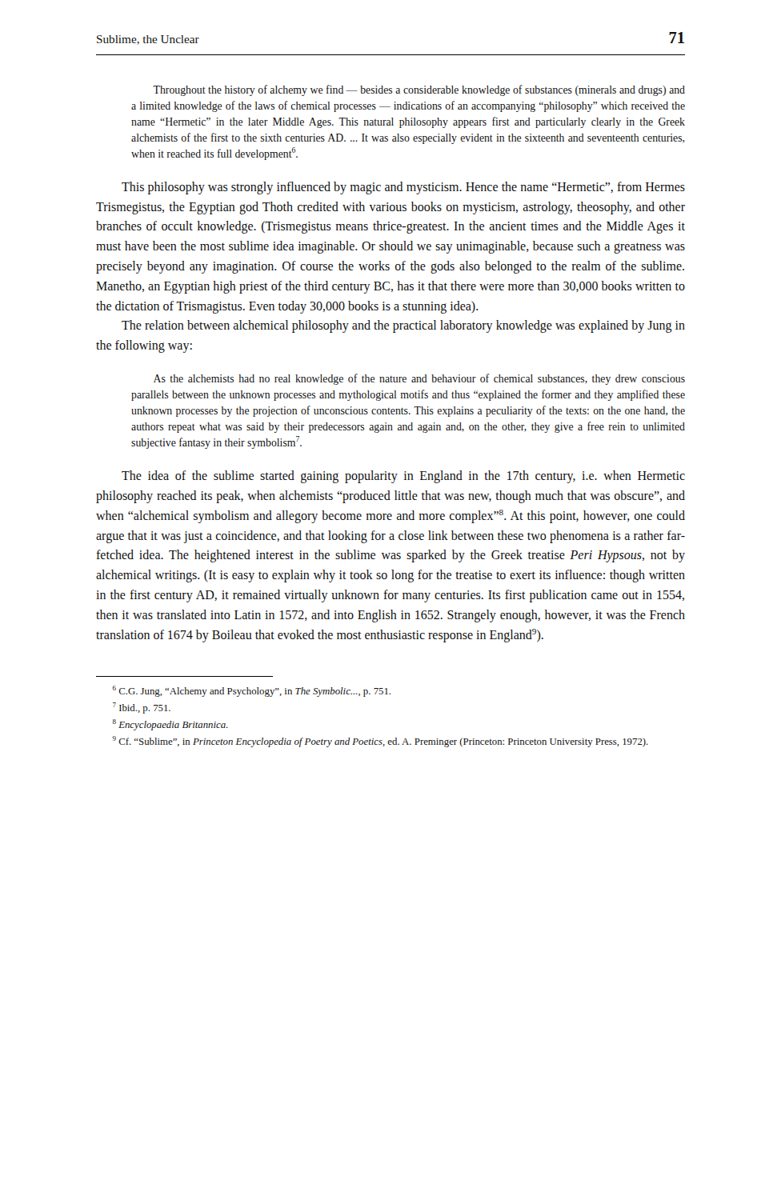Sublime, the Unclear 71
Throughout the history of alchemy we find — besides a considerable knowledge of substances (minerals and drugs) and a limited knowledge of the laws of chemical processes — indications of an accompanying “philosophy” which received the name “Hermetic” in the later Middle Ages. This natural philosophy appears first and particularly clearly in the Greek alchemists of the first to the sixth centuries AD. ... It was also especially evident in the sixteenth and seventeenth centuries, when it reached its full development6.
This philosophy was strongly influenced by magic and mysticism. Hence the name “Hermetic”, from Hermes Trismegistus, the Egyptian god Thoth credited with various books on mysticism, astrology, theosophy, and other branches of occult knowledge. (Trismegistus means thrice-greatest. In the ancient times and the Middle Ages it must have been the most sublime idea imaginable. Or should we say unimaginable, because such a greatness was precisely beyond any imagination. Of course the works of the gods also belonged to the realm of the sublime. Manetho, an Egyptian high priest of the third century BC, has it that there were more than 30,000 books written to the dictation of Trismagistus. Even today 30,000 books is a stunning idea).
The relation between alchemical philosophy and the practical laboratory knowledge was explained by Jung in the following way:
As the alchemists had no real knowledge of the nature and behaviour of chemical substances, they drew conscious parallels between the unknown processes and mythological motifs and thus “explained the former and they amplified these unknown processes by the projection of unconscious contents. This explains a peculiarity of the texts: on the one hand, the authors repeat what was said by their predecessors again and again and, on the other, they give a free rein to unlimited subjective fantasy in their symbolism7.
The idea of the sublime started gaining popularity in England in the 17th century, i.e. when Hermetic philosophy reached its peak, when alchemists “produced little that was new, though much that was obscure”, and when “alchemical symbolism and allegory become more and more complex”8. At this point, however, one could argue that it was just a coincidence, and that looking for a close link between these two phenomena is a rather far-fetched idea. The heightened interest in the sublime was sparked by the Greek treatise Peri Hypsous, not by alchemical writings. (It is easy to explain why it took so long for the treatise to exert its influence: though written in the first century AD, it remained virtually unknown for many centuries. Its first publication came out in 1554, then it was translated into Latin in 1572, and into English in 1652. Strangely enough, however, it was the French translation of 1674 by Boileau that evoked the most enthusiastic response in England9).
6 C.G. Jung, “Alchemy and Psychology”, in The Symbolic..., p. 751.
7 Ibid., p. 751.
8 Encyclopaedia Britannica.
9 Cf. “Sublime”, in Princeton Encyclopedia of Poetry and Poetics, ed. A. Preminger (Princeton: Princeton University Press, 1972).